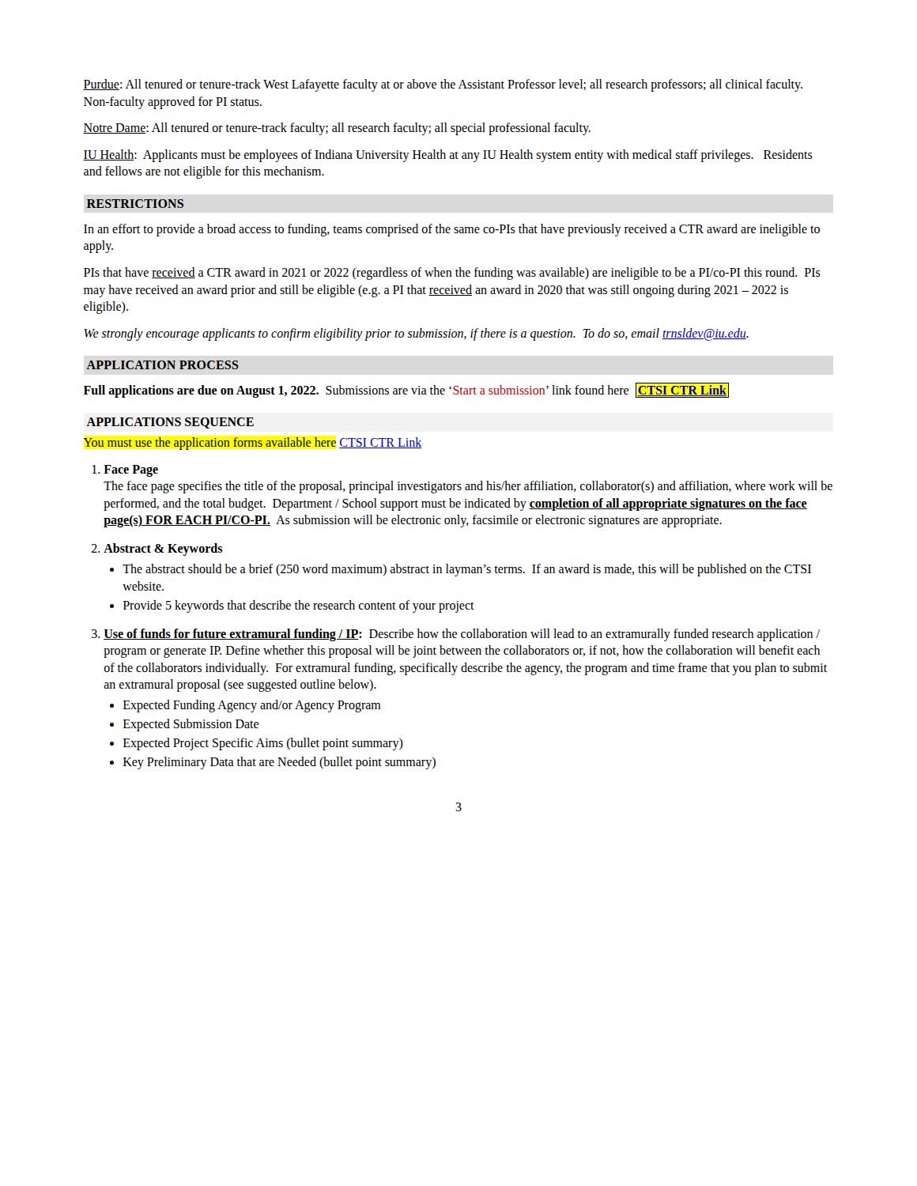Purdue: All tenured or tenure-track West Lafayette faculty at or above the Assistant Professor level; all research professors; all clinical faculty. Non-faculty approved for PI status.
Notre Dame: All tenured or tenure-track faculty; all research faculty; all special professional faculty.
IU Health: Applicants must be employees of Indiana University Health at any IU Health system entity with medical staff privileges. Residents and fellows are not eligible for this mechanism.
RESTRICTIONS
In an effort to provide a broad access to funding, teams comprised of the same co-PIs that have previously received a CTR award are ineligible to apply.
PIs that have received a CTR award in 2021 or 2022 (regardless of when the funding was available) are ineligible to be a PI/co-PI this round. PIs may have received an award prior and still be eligible (e.g. a PI that received an award in 2020 that was still ongoing during 2021 – 2022 is eligible).
We strongly encourage applicants to confirm eligibility prior to submission, if there is a question. To do so, email trnsldev@iu.edu.
APPLICATION PROCESS
Full applications are due on August 1, 2022. Submissions are via the ‘Start a submission’ link found here CTSI CTR Link
APPLICATIONS SEQUENCE
You must use the application forms available here CTSI CTR Link
Face Page
The face page specifies the title of the proposal, principal investigators and his/her affiliation, collaborator(s) and affiliation, where work will be performed, and the total budget. Department / School support must be indicated by completion of all appropriate signatures on the face page(s) FOR EACH PI/CO-PI. As submission will be electronic only, facsimile or electronic signatures are appropriate.
Abstract & Keywords
The abstract should be a brief (250 word maximum) abstract in layman’s terms. If an award is made, this will be published on the CTSI website.
Provide 5 keywords that describe the research content of your project
Use of funds for future extramural funding / IP: Describe how the collaboration will lead to an extramurally funded research application / program or generate IP. Define whether this proposal will be joint between the collaborators or, if not, how the collaboration will benefit each of the collaborators individually. For extramural funding, specifically describe the agency, the program and time frame that you plan to submit an extramural proposal (see suggested outline below).
Expected Funding Agency and/or Agency Program
Expected Submission Date
Expected Project Specific Aims (bullet point summary)
Key Preliminary Data that are Needed (bullet point summary)
3